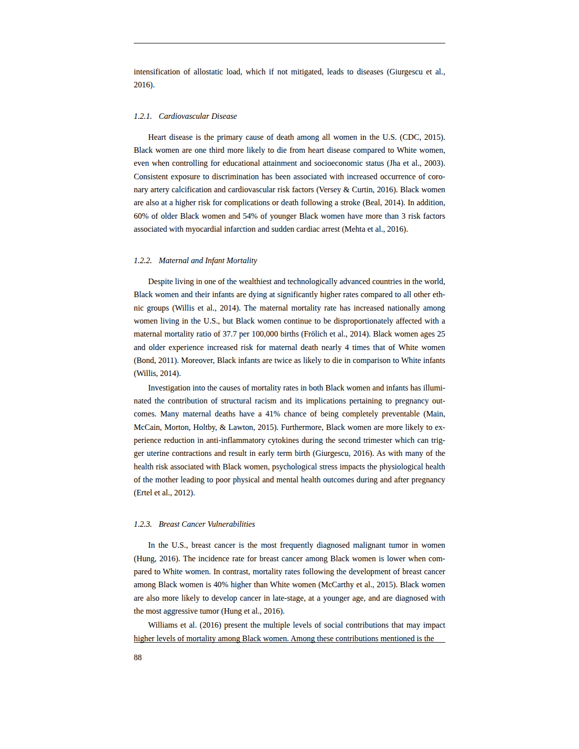intensification of allostatic load, which if not mitigated, leads to diseases (Giurgescu et al., 2016).
1.2.1. Cardiovascular Disease
Heart disease is the primary cause of death among all women in the U.S. (CDC, 2015). Black women are one third more likely to die from heart disease compared to White women, even when controlling for educational attainment and socioeconomic status (Jha et al., 2003). Consistent exposure to discrimination has been associated with increased occurrence of coronary artery calcification and cardiovascular risk factors (Versey & Curtin, 2016). Black women are also at a higher risk for complications or death following a stroke (Beal, 2014). In addition, 60% of older Black women and 54% of younger Black women have more than 3 risk factors associated with myocardial infarction and sudden cardiac arrest (Mehta et al., 2016).
1.2.2. Maternal and Infant Mortality
Despite living in one of the wealthiest and technologically advanced countries in the world, Black women and their infants are dying at significantly higher rates compared to all other ethnic groups (Willis et al., 2014). The maternal mortality rate has increased nationally among women living in the U.S., but Black women continue to be disproportionately affected with a maternal mortality ratio of 37.7 per 100,000 births (Frölich et al., 2014). Black women ages 25 and older experience increased risk for maternal death nearly 4 times that of White women (Bond, 2011). Moreover, Black infants are twice as likely to die in comparison to White infants (Willis, 2014).
Investigation into the causes of mortality rates in both Black women and infants has illuminated the contribution of structural racism and its implications pertaining to pregnancy outcomes. Many maternal deaths have a 41% chance of being completely preventable (Main, McCain, Morton, Holtby, & Lawton, 2015). Furthermore, Black women are more likely to experience reduction in anti-inflammatory cytokines during the second trimester which can trigger uterine contractions and result in early term birth (Giurgescu, 2016). As with many of the health risk associated with Black women, psychological stress impacts the physiological health of the mother leading to poor physical and mental health outcomes during and after pregnancy (Ertel et al., 2012).
1.2.3. Breast Cancer Vulnerabilities
In the U.S., breast cancer is the most frequently diagnosed malignant tumor in women (Hung, 2016). The incidence rate for breast cancer among Black women is lower when compared to White women. In contrast, mortality rates following the development of breast cancer among Black women is 40% higher than White women (McCarthy et al., 2015). Black women are also more likely to develop cancer in late-stage, at a younger age, and are diagnosed with the most aggressive tumor (Hung et al., 2016).
Williams et al. (2016) present the multiple levels of social contributions that may impact higher levels of mortality among Black women. Among these contributions mentioned is the
88